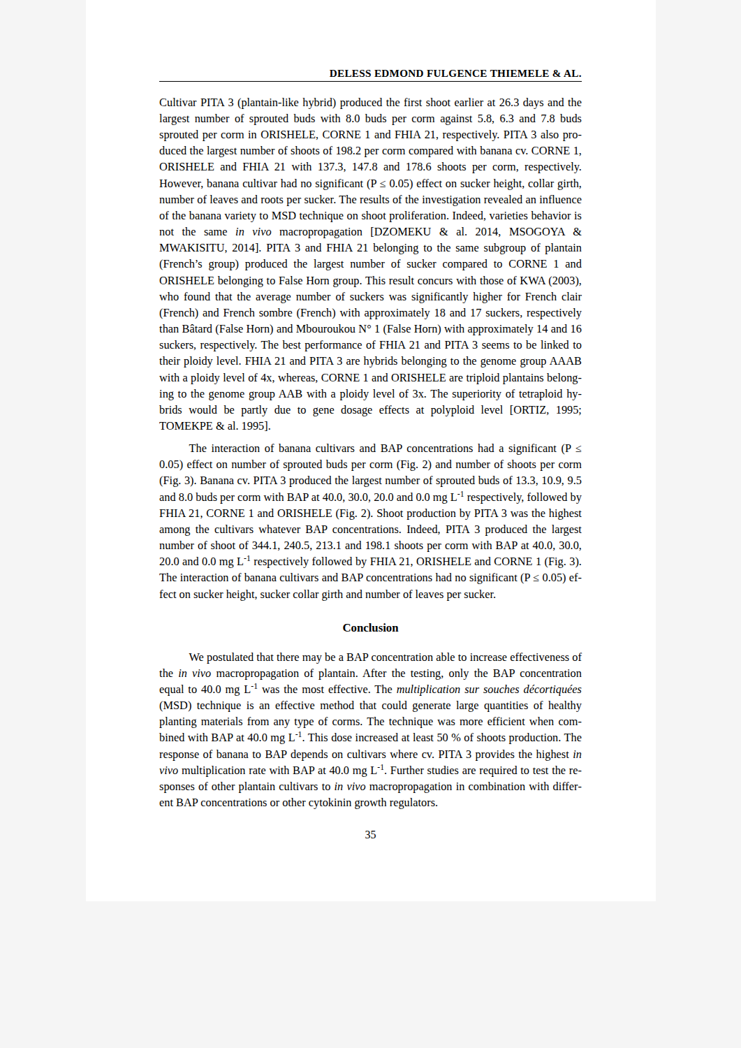Deless Edmond Fulgence Thiemele & al.
Cultivar PITA 3 (plantain-like hybrid) produced the first shoot earlier at 26.3 days and the largest number of sprouted buds with 8.0 buds per corm against 5.8, 6.3 and 7.8 buds sprouted per corm in ORISHELE, CORNE 1 and FHIA 21, respectively. PITA 3 also produced the largest number of shoots of 198.2 per corm compared with banana cv. CORNE 1, ORISHELE and FHIA 21 with 137.3, 147.8 and 178.6 shoots per corm, respectively. However, banana cultivar had no significant (P ≤ 0.05) effect on sucker height, collar girth, number of leaves and roots per sucker. The results of the investigation revealed an influence of the banana variety to MSD technique on shoot proliferation. Indeed, varieties behavior is not the same in vivo macropropagation [DZOMEKU & al. 2014, MSOGOYA & MWAKISITU, 2014]. PITA 3 and FHIA 21 belonging to the same subgroup of plantain (French’s group) produced the largest number of sucker compared to CORNE 1 and ORISHELE belonging to False Horn group. This result concurs with those of KWA (2003), who found that the average number of suckers was significantly higher for French clair (French) and French sombre (French) with approximately 18 and 17 suckers, respectively than Bâtard (False Horn) and Mbouroukou N° 1 (False Horn) with approximately 14 and 16 suckers, respectively. The best performance of FHIA 21 and PITA 3 seems to be linked to their ploidy level. FHIA 21 and PITA 3 are hybrids belonging to the genome group AAAB with a ploidy level of 4x, whereas, CORNE 1 and ORISHELE are triploid plantains belonging to the genome group AAB with a ploidy level of 3x. The superiority of tetraploid hybrids would be partly due to gene dosage effects at polyploid level [ORTIZ, 1995; TOMEKPE & al. 1995].
The interaction of banana cultivars and BAP concentrations had a significant (P ≤ 0.05) effect on number of sprouted buds per corm (Fig. 2) and number of shoots per corm (Fig. 3). Banana cv. PITA 3 produced the largest number of sprouted buds of 13.3, 10.9, 9.5 and 8.0 buds per corm with BAP at 40.0, 30.0, 20.0 and 0.0 mg L-1 respectively, followed by FHIA 21, CORNE 1 and ORISHELE (Fig. 2). Shoot production by PITA 3 was the highest among the cultivars whatever BAP concentrations. Indeed, PITA 3 produced the largest number of shoot of 344.1, 240.5, 213.1 and 198.1 shoots per corm with BAP at 40.0, 30.0, 20.0 and 0.0 mg L-1 respectively followed by FHIA 21, ORISHELE and CORNE 1 (Fig. 3). The interaction of banana cultivars and BAP concentrations had no significant (P ≤ 0.05) effect on sucker height, sucker collar girth and number of leaves per sucker.
Conclusion
We postulated that there may be a BAP concentration able to increase effectiveness of the in vivo macropropagation of plantain. After the testing, only the BAP concentration equal to 40.0 mg L-1 was the most effective. The multiplication sur souches décortiquées (MSD) technique is an effective method that could generate large quantities of healthy planting materials from any type of corms. The technique was more efficient when combined with BAP at 40.0 mg L-1. This dose increased at least 50 % of shoots production. The response of banana to BAP depends on cultivars where cv. PITA 3 provides the highest in vivo multiplication rate with BAP at 40.0 mg L-1. Further studies are required to test the responses of other plantain cultivars to in vivo macropropagation in combination with different BAP concentrations or other cytokinin growth regulators.
35